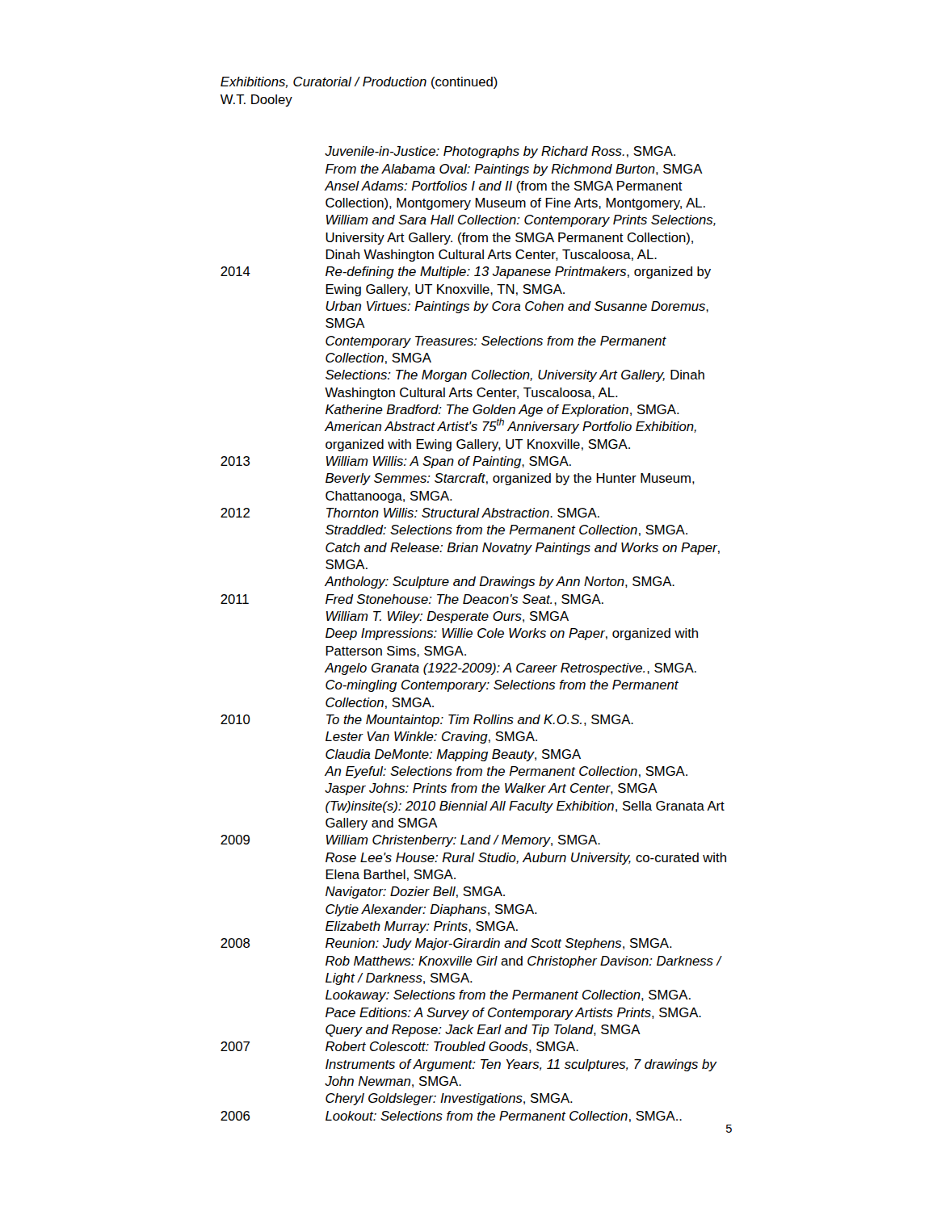Exhibitions, Curatorial / Production (continued)
W.T. Dooley
| | Juvenile-in-Justice: Photographs by Richard Ross. , SMGA. From the Alabama Oval: Paintings by Richmond Burton , SMGA Ansel Adams: Portfolios I and II (from the SMGA Permanent Collection), Montgomery Museum of Fine Arts, Montgomery, AL. William and Sara Hall Collection: Contemporary Prints Selections, University Art Gallery. (from the SMGA Permanent Collection), Dinah Washington Cultural Arts Center, Tuscaloosa, AL. |
| 2014 | Re-defining the Multiple: 13 Japanese Printmakers , organized by Ewing Gallery, UT Knoxville, TN, SMGA. Urban Virtues: Paintings by Cora Cohen and Susanne Doremus , SMGA Contemporary Treasures: Selections from the Permanent Collection , SMGA Selections: The Morgan Collection, University Art Gallery, Dinah Washington Cultural Arts Center, Tuscaloosa, AL. Katherine Bradford: The Golden Age of Exploration , SMGA. American Abstract Artist's 75 th Anniversary Portfolio Exhibition, organized with Ewing Gallery, UT Knoxville, SMGA. |
| 2013 | William Willis: A Span of Painting , SMGA. Beverly Semmes: Starcraft , organized by the Hunter Museum, Chattanooga, SMGA. |
| 2012 | Thornton Willis: Structural Abstraction . SMGA. Straddled: Selections from the Permanent Collection , SMGA. Catch and Release: Brian Novatny Paintings and Works on Paper , SMGA. Anthology: Sculpture and Drawings by Ann Norton , SMGA. |
| 2011 | Fred Stonehouse: The Deacon's Seat. , SMGA. William T. Wiley: Desperate Ours , SMGA Deep Impressions: Willie Cole Works on Paper , organized with Patterson Sims, SMGA. Angelo Granata (1922-2009): A Career Retrospective. , SMGA. Co-mingling Contemporary: Selections from the Permanent Collection , SMGA. |
| 2010 | To the Mountaintop: Tim Rollins and K.O.S. , SMGA. Lester Van Winkle: Craving , SMGA. Claudia DeMonte: Mapping Beauty , SMGA An Eyeful: Selections from the Permanent Collection , SMGA. Jasper Johns: Prints from the Walker Art Center , SMGA (Tw)insite(s): 2010 Biennial All Faculty Exhibition , Sella Granata Art Gallery and SMGA |
| 2009 | William Christenberry: Land / Memory , SMGA. Rose Lee's House: Rural Studio, Auburn University, co-curated with Elena Barthel, SMGA. Navigator: Dozier Bell , SMGA. Clytie Alexander: Diaphans , SMGA. Elizabeth Murray: Prints , SMGA. |
| 2008 | Reunion: Judy Major-Girardin and Scott Stephens , SMGA. Rob Matthews: Knoxville Girl and Christopher Davison: Darkness / Light / Darkness , SMGA. Lookaway: Selections from the Permanent Collection , SMGA. Pace Editions: A Survey of Contemporary Artists Prints , SMGA. Query and Repose: Jack Earl and Tip Toland , SMGA |
| 2007 | Robert Colescott: Troubled Goods , SMGA. Instruments of Argument: Ten Years, 11 sculptures, 7 drawings by John Newman , SMGA. Cheryl Goldsleger: Investigations , SMGA. |
| 2006 | Lookout: Selections from the Permanent Collection , SMGA.. |
5